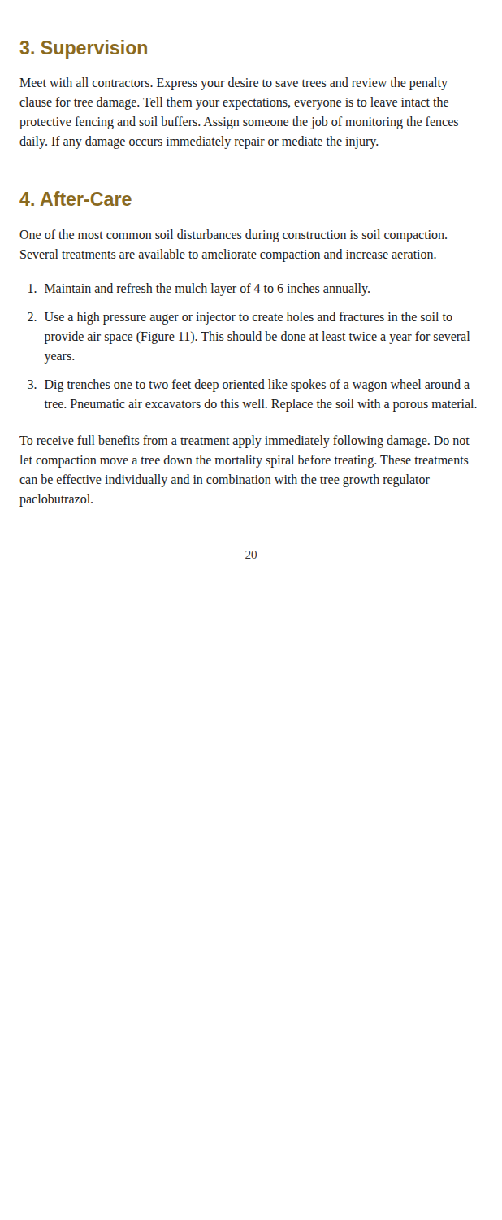3. Supervision
Meet with all contractors. Express your desire to save trees and review the penalty clause for tree damage. Tell them your expectations, everyone is to leave intact the protective fencing and soil buffers. Assign someone the job of monitoring the fences daily. If any damage occurs immediately repair or mediate the injury.
4. After-Care
One of the most common soil disturbances during construction is soil compaction. Several treatments are available to ameliorate compaction and increase aeration.
Maintain and refresh the mulch layer of 4 to 6 inches annually.
Use a high pressure auger or injector to create holes and fractures in the soil to provide air space (Figure 11). This should be done at least twice a year for several years.
Dig trenches one to two feet deep oriented like spokes of a wagon wheel around a tree. Pneumatic air excavators do this well. Replace the soil with a porous material.
To receive full benefits from a treatment apply immediately following damage. Do not let compaction move a tree down the mortality spiral before treating. These treatments can be effective individually and in combination with the tree growth regulator paclobutrazol.
20